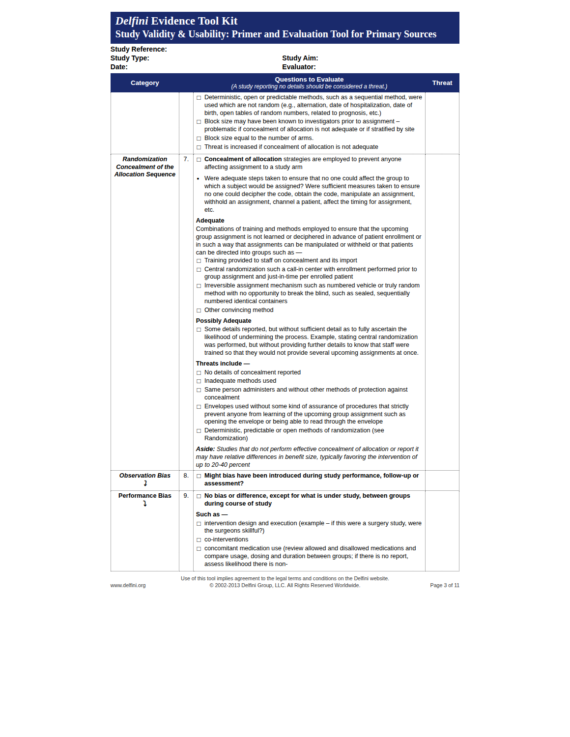Delfini Evidence Tool Kit
Study Validity & Usability: Primer and Evaluation Tool for Primary Sources
| Study Reference: | |
| Study Type: | Study Aim: |
| Date: | Evaluator: |
| Category | | Questions to Evaluate (A study reporting no details should be considered a threat.) | Threat |
| --- | --- | --- | --- |
| | | Deterministic, open or predictable methods, such as a sequential method, were used which are not random (e.g., alternation, date of hospitalization, date of birth, open tables of random numbers, related to prognosis, etc.) Block size may have been known to investigators prior to assignment – problematic if concealment of allocation is not adequate or if stratified by site Block size equal to the number of arms. Threat is increased if concealment of allocation is not adequate | |
| Randomization Concealment of the Allocation Sequence | 7. | Concealment of allocation strategies are employed to prevent anyone affecting assignment to a study arm Were adequate steps taken to ensure that no one could affect the group to which a subject would be assigned? Were sufficient measures taken to ensure no one could decipher the code, obtain the code, manipulate an assignment, withhold an assignment, channel a patient, affect the timing for assignment, etc. Adequate Combinations of training and methods employed to ensure that the upcoming group assignment is not learned or deciphered in advance of patient enrollment or in such a way that assignments can be manipulated or withheld or that patients can be directed into groups such as — Training provided to staff on concealment and its import Central randomization such a call-in center with enrollment performed prior to group assignment and just-in-time per enrolled patient Irreversible assignment mechanism such as numbered vehicle or truly random method with no opportunity to break the blind, such as sealed, sequentially numbered identical containers Other convincing method Possibly Adequate Some details reported, but without sufficient detail as to fully ascertain the likelihood of undermining the process. Example, stating central randomization was performed, but without providing further details to know that staff were trained so that they would not provide several upcoming assignments at once. Threats include — No details of concealment reported Inadequate methods used Same person administers and without other methods of protection against concealment Envelopes used without some kind of assurance of procedures that strictly prevent anyone from learning of the upcoming group assignment such as opening the envelope or being able to read through the envelope Deterministic, predictable or open methods of randomization (see Randomization) Aside: Studies that do not perform effective concealment of allocation or report it may have relative differences in benefit size, typically favoring the intervention of up to 20-40 percent | |
| Observation Bias ⤵ | 8. | Might bias have been introduced during study performance, follow-up or assessment? | |
| Performance Bias ⤵ | 9. | No bias or difference, except for what is under study, between groups during course of study Such as — intervention design and execution (example – if this were a surgery study, were the surgeons skillful?) co-interventions concomitant medication use (review allowed and disallowed medications and compare usage, dosing and duration between groups; if there is no report, assess likelihood there is non- | |
Use of this tool implies agreement to the legal terms and conditions on the Delfini website.
| www.delfini.org | © 2002-2013 Delfini Group, LLC. All Rights Reserved Worldwide. | Page 3 of 11 |